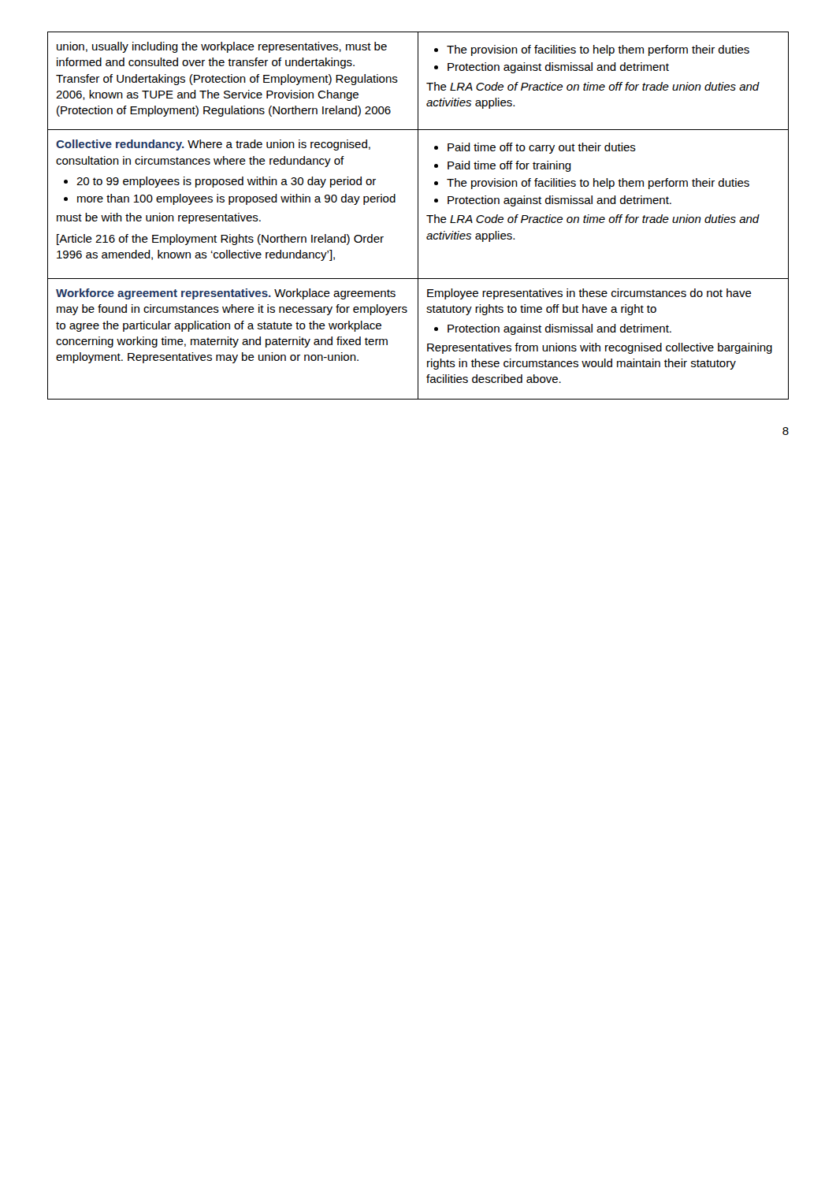| union, usually including the workplace representatives, must be informed and consulted over the transfer of undertakings. Transfer of Undertakings (Protection of Employment) Regulations 2006, known as TUPE and The Service Provision Change (Protection of Employment) Regulations (Northern Ireland) 2006 | The provision of facilities to help them perform their duties Protection against dismissal and detriment The LRA Code of Practice on time off for trade union duties and activities applies. |
| Collective redundancy. Where a trade union is recognised, consultation in circumstances where the redundancy of 20 to 99 employees is proposed within a 30 day period or more than 100 employees is proposed within a 90 day period must be with the union representatives. [Article 216 of the Employment Rights (Northern Ireland) Order 1996 as amended, known as ‘collective redundancy’], | Paid time off to carry out their duties Paid time off for training The provision of facilities to help them perform their duties Protection against dismissal and detriment. The LRA Code of Practice on time off for trade union duties and activities applies. |
| Workforce agreement representatives. Workplace agreements may be found in circumstances where it is necessary for employers to agree the particular application of a statute to the workplace concerning working time, maternity and paternity and fixed term employment. Representatives may be union or non-union. | Employee representatives in these circumstances do not have statutory rights to time off but have a right to Protection against dismissal and detriment. Representatives from unions with recognised collective bargaining rights in these circumstances would maintain their statutory facilities described above. |
8